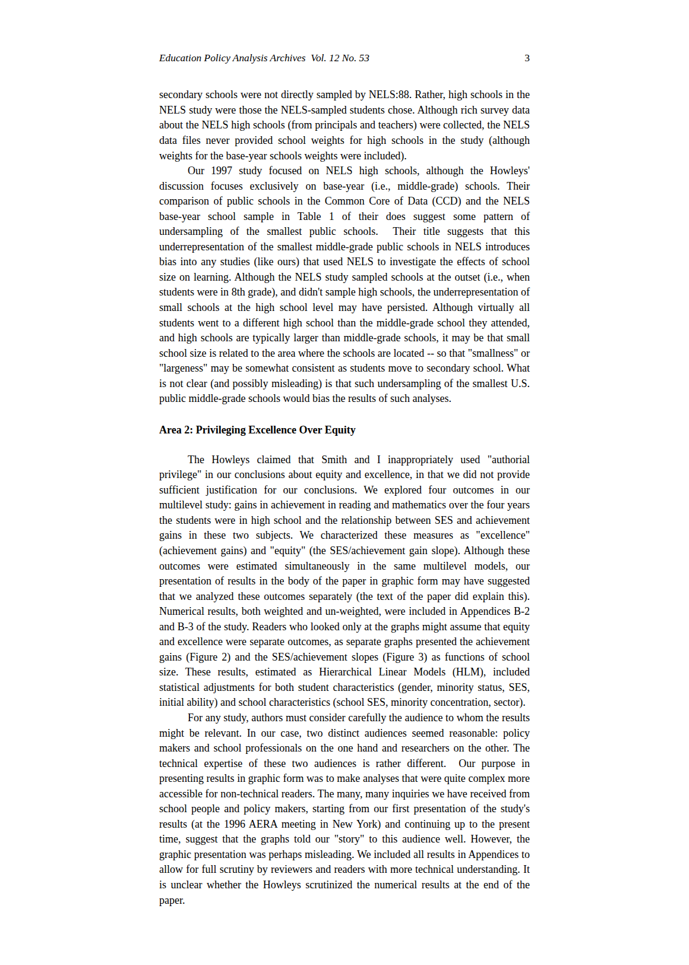Education Policy Analysis Archives Vol. 12 No. 53 3
secondary schools were not directly sampled by NELS:88. Rather, high schools in the NELS study were those the NELS-sampled students chose. Although rich survey data about the NELS high schools (from principals and teachers) were collected, the NELS data files never provided school weights for high schools in the study (although weights for the base-year schools weights were included).
Our 1997 study focused on NELS high schools, although the Howleys' discussion focuses exclusively on base-year (i.e., middle-grade) schools. Their comparison of public schools in the Common Core of Data (CCD) and the NELS base-year school sample in Table 1 of their does suggest some pattern of undersampling of the smallest public schools. Their title suggests that this underrepresentation of the smallest middle-grade public schools in NELS introduces bias into any studies (like ours) that used NELS to investigate the effects of school size on learning. Although the NELS study sampled schools at the outset (i.e., when students were in 8th grade), and didn't sample high schools, the underrepresentation of small schools at the high school level may have persisted. Although virtually all students went to a different high school than the middle-grade school they attended, and high schools are typically larger than middle-grade schools, it may be that small school size is related to the area where the schools are located -- so that "smallness" or "largeness" may be somewhat consistent as students move to secondary school. What is not clear (and possibly misleading) is that such undersampling of the smallest U.S. public middle-grade schools would bias the results of such analyses.
Area 2: Privileging Excellence Over Equity
The Howleys claimed that Smith and I inappropriately used "authorial privilege" in our conclusions about equity and excellence, in that we did not provide sufficient justification for our conclusions. We explored four outcomes in our multilevel study: gains in achievement in reading and mathematics over the four years the students were in high school and the relationship between SES and achievement gains in these two subjects. We characterized these measures as "excellence" (achievement gains) and "equity" (the SES/achievement gain slope). Although these outcomes were estimated simultaneously in the same multilevel models, our presentation of results in the body of the paper in graphic form may have suggested that we analyzed these outcomes separately (the text of the paper did explain this). Numerical results, both weighted and un-weighted, were included in Appendices B-2 and B-3 of the study. Readers who looked only at the graphs might assume that equity and excellence were separate outcomes, as separate graphs presented the achievement gains (Figure 2) and the SES/achievement slopes (Figure 3) as functions of school size. These results, estimated as Hierarchical Linear Models (HLM), included statistical adjustments for both student characteristics (gender, minority status, SES, initial ability) and school characteristics (school SES, minority concentration, sector).
For any study, authors must consider carefully the audience to whom the results might be relevant. In our case, two distinct audiences seemed reasonable: policy makers and school professionals on the one hand and researchers on the other. The technical expertise of these two audiences is rather different. Our purpose in presenting results in graphic form was to make analyses that were quite complex more accessible for non-technical readers. The many, many inquiries we have received from school people and policy makers, starting from our first presentation of the study's results (at the 1996 AERA meeting in New York) and continuing up to the present time, suggest that the graphs told our "story" to this audience well. However, the graphic presentation was perhaps misleading. We included all results in Appendices to allow for full scrutiny by reviewers and readers with more technical understanding. It is unclear whether the Howleys scrutinized the numerical results at the end of the paper.